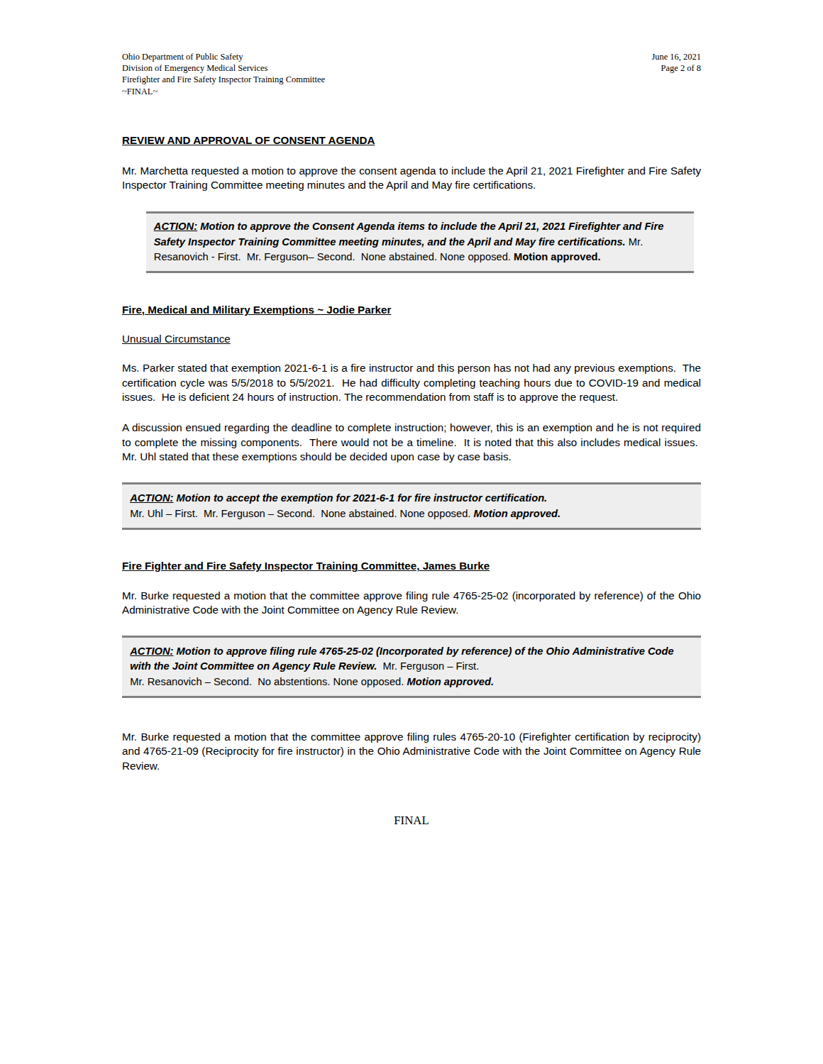Ohio Department of Public Safety
Division of Emergency Medical Services
Firefighter and Fire Safety Inspector Training Committee
~FINAL~
June 16, 2021
Page 2 of 8
REVIEW AND APPROVAL OF CONSENT AGENDA
Mr. Marchetta requested a motion to approve the consent agenda to include the April 21, 2021 Firefighter and Fire Safety Inspector Training Committee meeting minutes and the April and May fire certifications.
ACTION: Motion to approve the Consent Agenda items to include the April 21, 2021 Firefighter and Fire Safety Inspector Training Committee meeting minutes, and the April and May fire certifications. Mr. Resanovich - First. Mr. Ferguson– Second. None abstained. None opposed. Motion approved.
Fire, Medical and Military Exemptions ~ Jodie Parker
Unusual Circumstance
Ms. Parker stated that exemption 2021-6-1 is a fire instructor and this person has not had any previous exemptions. The certification cycle was 5/5/2018 to 5/5/2021. He had difficulty completing teaching hours due to COVID-19 and medical issues. He is deficient 24 hours of instruction. The recommendation from staff is to approve the request.
A discussion ensued regarding the deadline to complete instruction; however, this is an exemption and he is not required to complete the missing components. There would not be a timeline. It is noted that this also includes medical issues. Mr. Uhl stated that these exemptions should be decided upon case by case basis.
ACTION: Motion to accept the exemption for 2021-6-1 for fire instructor certification.
Mr. Uhl – First. Mr. Ferguson – Second. None abstained. None opposed. Motion approved.
Fire Fighter and Fire Safety Inspector Training Committee, James Burke
Mr. Burke requested a motion that the committee approve filing rule 4765-25-02 (incorporated by reference) of the Ohio Administrative Code with the Joint Committee on Agency Rule Review.
ACTION: Motion to approve filing rule 4765-25-02 (Incorporated by reference) of the Ohio Administrative Code with the Joint Committee on Agency Rule Review. Mr. Ferguson – First.
Mr. Resanovich – Second. No abstentions. None opposed. Motion approved.
Mr. Burke requested a motion that the committee approve filing rules 4765-20-10 (Firefighter certification by reciprocity) and 4765-21-09 (Reciprocity for fire instructor) in the Ohio Administrative Code with the Joint Committee on Agency Rule Review.
FINAL